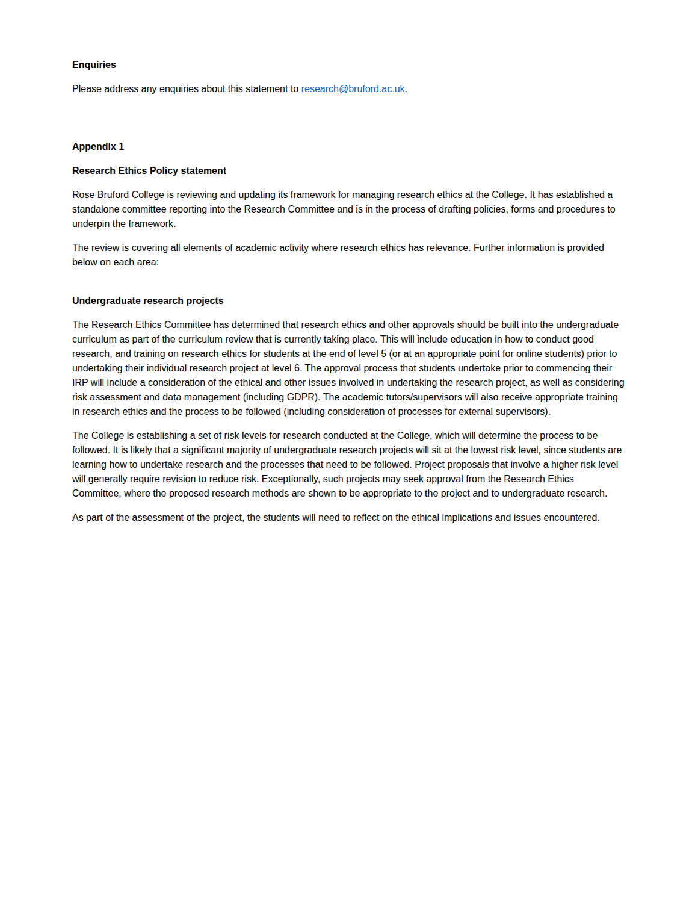Enquiries
Please address any enquiries about this statement to research@bruford.ac.uk.
Appendix 1
Research Ethics Policy statement
Rose Bruford College is reviewing and updating its framework for managing research ethics at the College. It has established a standalone committee reporting into the Research Committee and is in the process of drafting policies, forms and procedures to underpin the framework.
The review is covering all elements of academic activity where research ethics has relevance. Further information is provided below on each area:
Undergraduate research projects
The Research Ethics Committee has determined that research ethics and other approvals should be built into the undergraduate curriculum as part of the curriculum review that is currently taking place. This will include education in how to conduct good research, and training on research ethics for students at the end of level 5 (or at an appropriate point for online students) prior to undertaking their individual research project at level 6. The approval process that students undertake prior to commencing their IRP will include a consideration of the ethical and other issues involved in undertaking the research project, as well as considering risk assessment and data management (including GDPR). The academic tutors/supervisors will also receive appropriate training in research ethics and the process to be followed (including consideration of processes for external supervisors).
The College is establishing a set of risk levels for research conducted at the College, which will determine the process to be followed. It is likely that a significant majority of undergraduate research projects will sit at the lowest risk level, since students are learning how to undertake research and the processes that need to be followed. Project proposals that involve a higher risk level will generally require revision to reduce risk. Exceptionally, such projects may seek approval from the Research Ethics Committee, where the proposed research methods are shown to be appropriate to the project and to undergraduate research.
As part of the assessment of the project, the students will need to reflect on the ethical implications and issues encountered.